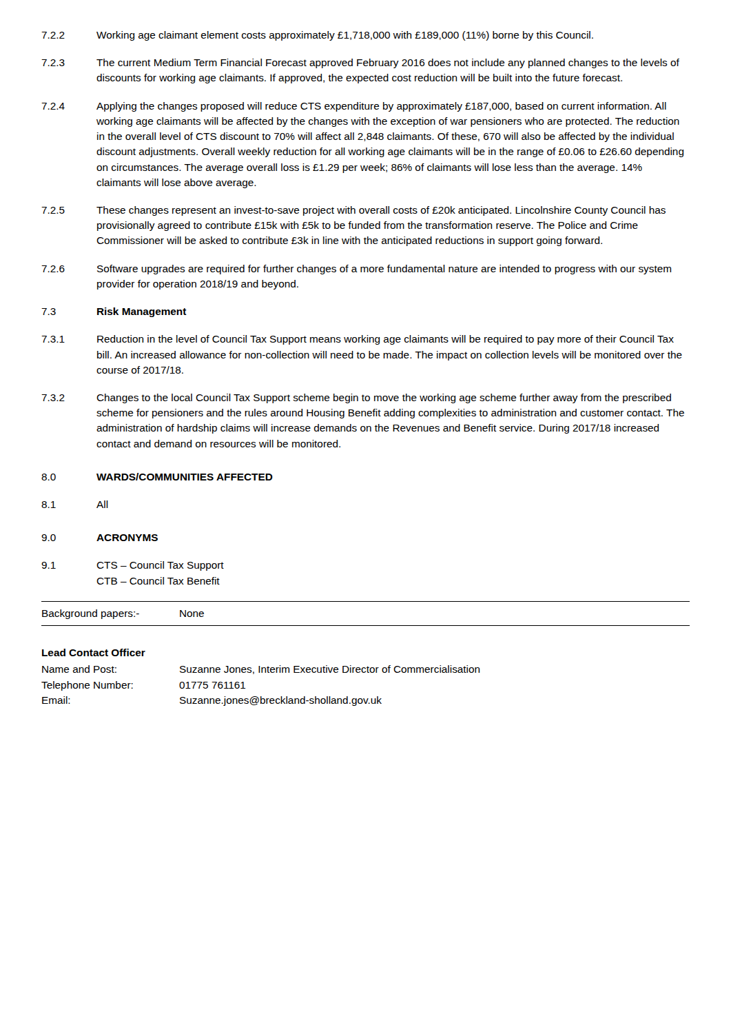7.2.2
Working age claimant element costs approximately £1,718,000 with £189,000 (11%) borne by this Council.
7.2.3
The current Medium Term Financial Forecast approved February 2016 does not include any planned changes to the levels of discounts for working age claimants. If approved, the expected cost reduction will be built into the future forecast.
7.2.4
Applying the changes proposed will reduce CTS expenditure by approximately £187,000, based on current information. All working age claimants will be affected by the changes with the exception of war pensioners who are protected. The reduction in the overall level of CTS discount to 70% will affect all 2,848 claimants. Of these, 670 will also be affected by the individual discount adjustments. Overall weekly reduction for all working age claimants will be in the range of £0.06 to £26.60 depending on circumstances. The average overall loss is £1.29 per week; 86% of claimants will lose less than the average. 14% claimants will lose above average.
7.2.5
These changes represent an invest-to-save project with overall costs of £20k anticipated. Lincolnshire County Council has provisionally agreed to contribute £15k with £5k to be funded from the transformation reserve. The Police and Crime Commissioner will be asked to contribute £3k in line with the anticipated reductions in support going forward.
7.2.6
Software upgrades are required for further changes of a more fundamental nature are intended to progress with our system provider for operation 2018/19 and beyond.
7.3
Risk Management
7.3.1
Reduction in the level of Council Tax Support means working age claimants will be required to pay more of their Council Tax bill. An increased allowance for non-collection will need to be made. The impact on collection levels will be monitored over the course of 2017/18.
7.3.2
Changes to the local Council Tax Support scheme begin to move the working age scheme further away from the prescribed scheme for pensioners and the rules around Housing Benefit adding complexities to administration and customer contact. The administration of hardship claims will increase demands on the Revenues and Benefit service. During 2017/18 increased contact and demand on resources will be monitored.
8.0
WARDS/COMMUNITIES AFFECTED
8.1
All
9.0
ACRONYMS
9.1
CTS – Council Tax Support
CTB – Council Tax Benefit
Background papers:-
None
Lead Contact Officer
Name and Post:
Suzanne Jones, Interim Executive Director of Commercialisation
Telephone Number:
01775 761161
Email:
Suzanne.jones@breckland-sholland.gov.uk